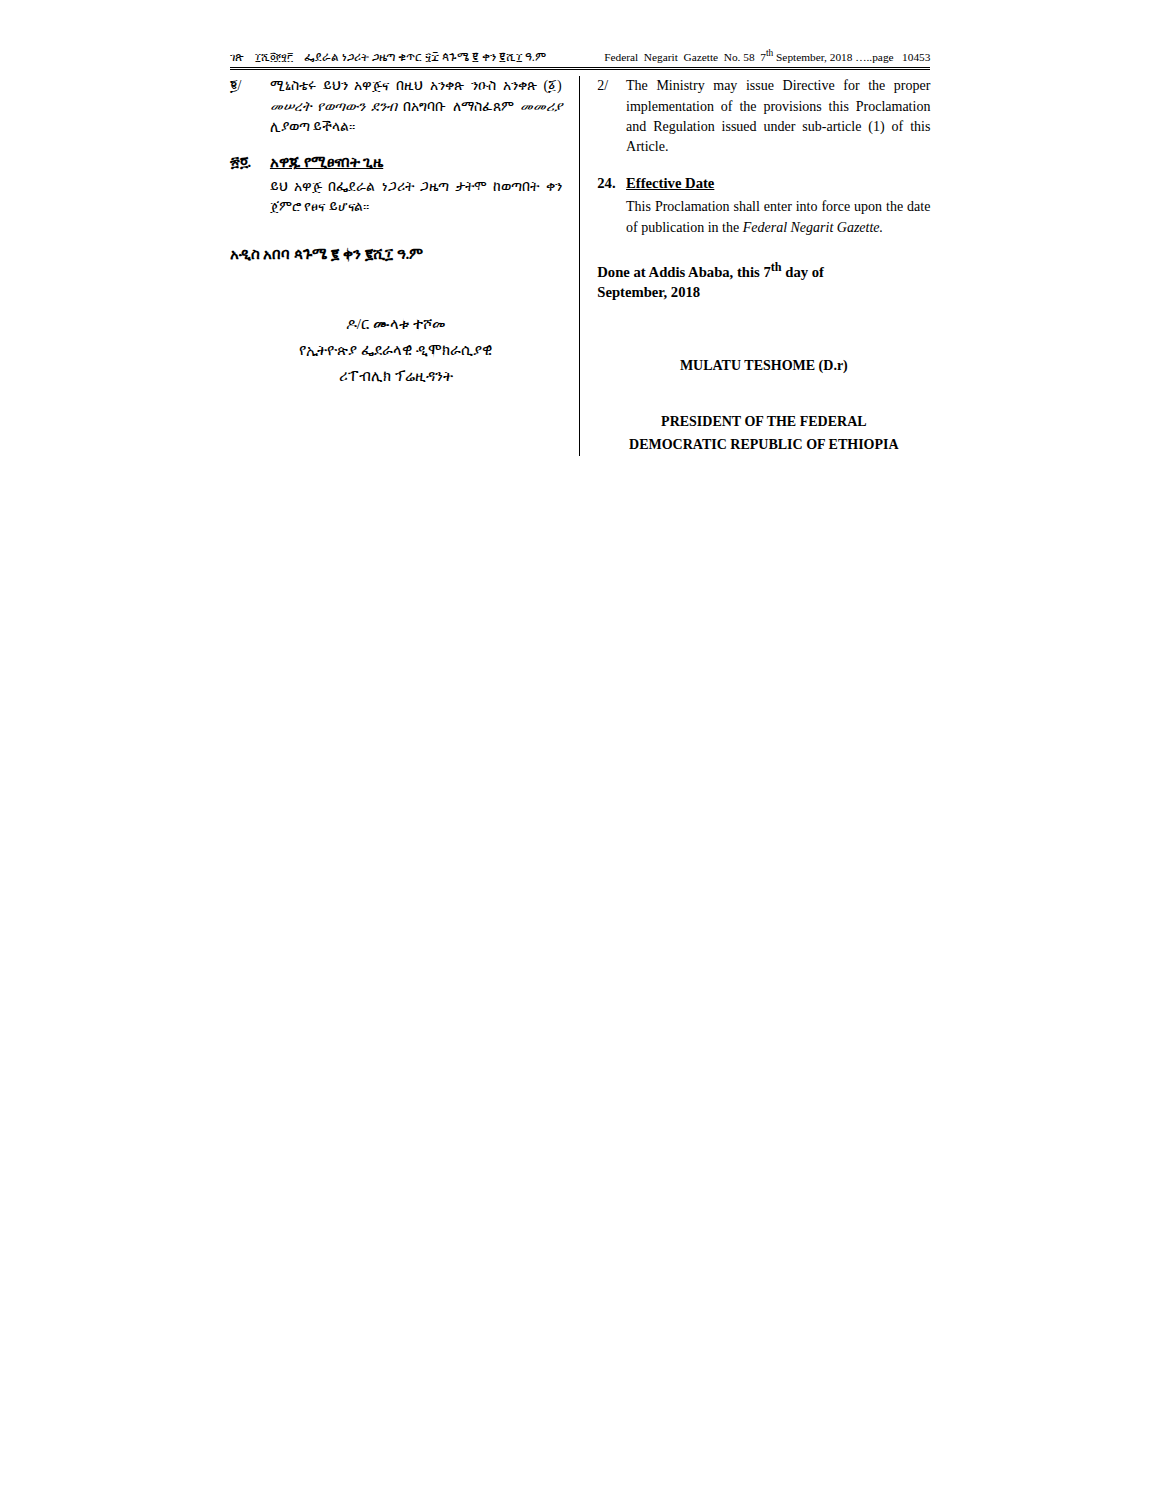ገጽ ፲ሺ፬፻፶፫ ፌደራል ነጋሪት ጋዜጣ ቁጥር ፶፰ ጳጉሜ ፪ ቀን ፪ሺ፲ ዓ.ም Federal Negarit Gazette No. 58 7th September, 2018 …..page 10453
፪/
ሚኒስቴሩ ይህን አዋጅና በዚህ አንቀጽ ንዑስ አንቀጽ (፩) መሠረት የወጣውን ደንብ በአግባቡ ለማስፈጸም መመሪያ ሊያወጣ ይችላል፡፡
፳፬.
አዋጁ የሚፀናበት ጊዜ
ይህ አዋጅ በፌደራል ነጋሪት ጋዜጣ ታትሞ ከወጣበት ቀን ጀምሮ የፀና ይሆናል፡፡
አዲስ አበባ ጳጉሜ ፪ ቀን ፪ሺ፲ ዓ.ም
ዶ/ር ሙላቱ ተሾመ
የኢትዮጵያ ፌደራላዊ ዲሞክራሲያዊ
ሪፐብሊክ ፕሬዚዳንት
2/
The Ministry may issue Directive for the proper implementation of the provisions this Proclamation and Regulation issued under sub-article (1) of this Article.
24.
Effective Date
This Proclamation shall enter into force upon the date of publication in the Federal Negarit Gazette.
Done at Addis Ababa, this 7th day of
September, 2018
MULATU TESHOME (D.r)
PRESIDENT OF THE FEDERAL
DEMOCRATIC REPUBLIC OF ETHIOPIA